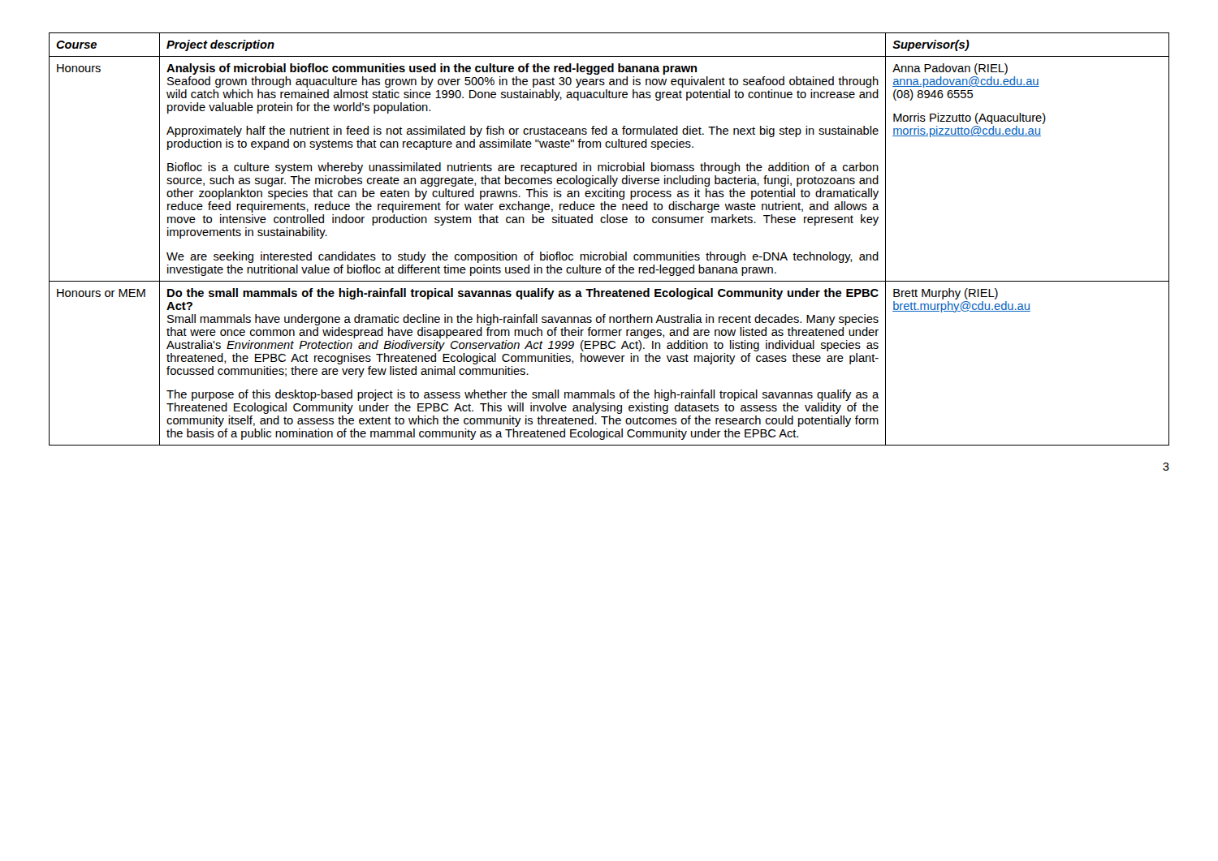| Course | Project description | Supervisor(s) |
| --- | --- | --- |
| Honours | Analysis of microbial biofloc communities used in the culture of the red-legged banana prawn Seafood grown through aquaculture has grown by over 500% in the past 30 years and is now equivalent to seafood obtained through wild catch which has remained almost static since 1990. Done sustainably, aquaculture has great potential to continue to increase and provide valuable protein for the world's population. Approximately half the nutrient in feed is not assimilated by fish or crustaceans fed a formulated diet. The next big step in sustainable production is to expand on systems that can recapture and assimilate "waste" from cultured species. Biofloc is a culture system whereby unassimilated nutrients are recaptured in microbial biomass through the addition of a carbon source, such as sugar. The microbes create an aggregate, that becomes ecologically diverse including bacteria, fungi, protozoans and other zooplankton species that can be eaten by cultured prawns. This is an exciting process as it has the potential to dramatically reduce feed requirements, reduce the requirement for water exchange, reduce the need to discharge waste nutrient, and allows a move to intensive controlled indoor production system that can be situated close to consumer markets. These represent key improvements in sustainability. We are seeking interested candidates to study the composition of biofloc microbial communities through e-DNA technology, and investigate the nutritional value of biofloc at different time points used in the culture of the red-legged banana prawn. | Anna Padovan (RIEL) anna.padovan@cdu.edu.au (08) 8946 6555 Morris Pizzutto (Aquaculture) morris.pizzutto@cdu.edu.au |
| Honours or MEM | Do the small mammals of the high-rainfall tropical savannas qualify as a Threatened Ecological Community under the EPBC Act? Small mammals have undergone a dramatic decline in the high-rainfall savannas of northern Australia in recent decades. Many species that were once common and widespread have disappeared from much of their former ranges, and are now listed as threatened under Australia's Environment Protection and Biodiversity Conservation Act 1999 (EPBC Act). In addition to listing individual species as threatened, the EPBC Act recognises Threatened Ecological Communities, however in the vast majority of cases these are plant-focussed communities; there are very few listed animal communities. The purpose of this desktop-based project is to assess whether the small mammals of the high-rainfall tropical savannas qualify as a Threatened Ecological Community under the EPBC Act. This will involve analysing existing datasets to assess the validity of the community itself, and to assess the extent to which the community is threatened. The outcomes of the research could potentially form the basis of a public nomination of the mammal community as a Threatened Ecological Community under the EPBC Act. | Brett Murphy (RIEL) brett.murphy@cdu.edu.au |
3